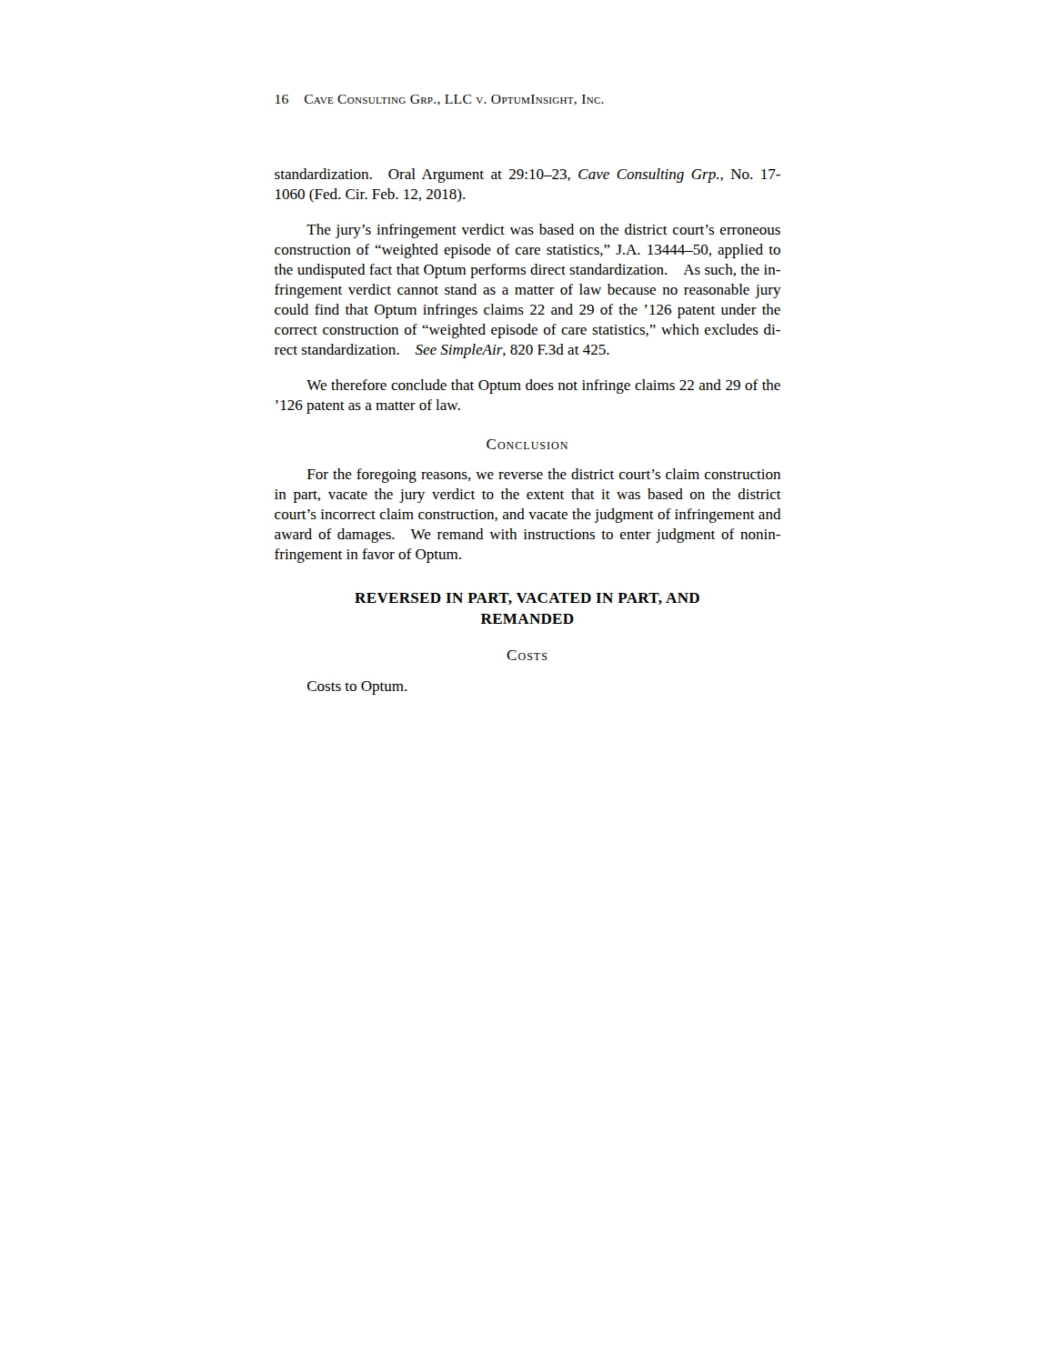16 Cave Consulting Grp., LLC v. OptumInsight, Inc.
standardization. Oral Argument at 29:10–23, Cave Consulting Grp., No. 17-1060 (Fed. Cir. Feb. 12, 2018).
The jury’s infringement verdict was based on the district court’s erroneous construction of “weighted episode of care statistics,” J.A. 13444–50, applied to the undisputed fact that Optum performs direct standardization. As such, the infringement verdict cannot stand as a matter of law because no reasonable jury could find that Optum infringes claims 22 and 29 of the ’126 patent under the correct construction of “weighted episode of care statistics,” which excludes direct standardization. See SimpleAir, 820 F.3d at 425.
We therefore conclude that Optum does not infringe claims 22 and 29 of the ’126 patent as a matter of law.
Conclusion
For the foregoing reasons, we reverse the district court’s claim construction in part, vacate the jury verdict to the extent that it was based on the district court’s incorrect claim construction, and vacate the judgment of infringement and award of damages. We remand with instructions to enter judgment of noninfringement in favor of Optum.
Reversed in part, Vacated in part, and
Remanded
Costs
Costs to Optum.